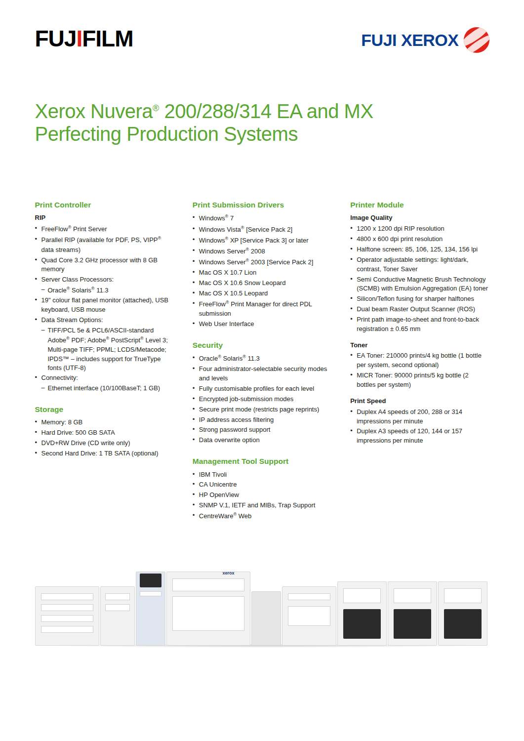FUJIFILM
FUJI XEROX
Xerox Nuvera® 200/288/314 EA and MX
Perfecting Production Systems
Print Controller
RIP
FreeFlow® Print Server
Parallel RIP (available for PDF, PS, VIPP® data streams)
Quad Core 3.2 GHz processor with 8 GB memory
Server Class Processors:
Oracle® Solaris® 11.3
19" colour flat panel monitor (attached), USB keyboard, USB mouse
Data Stream Options:
TIFF/PCL 5e & PCL6/ASCII-standard Adobe® PDF; Adobe® PostScript® Level 3; Multi-page TIFF; PPML; LCDS/Metacode; IPDS™ – includes support for TrueType fonts (UTF-8)
Connectivity:
Ethernet interface (10/100BaseT; 1 GB)
Storage
Memory: 8 GB
Hard Drive: 500 GB SATA
DVD+RW Drive (CD write only)
Second Hard Drive: 1 TB SATA (optional)
Print Submission Drivers
Windows® 7
Windows Vista® [Service Pack 2]
Windows® XP [Service Pack 3] or later
Windows Server® 2008
Windows Server® 2003 [Service Pack 2]
Mac OS X 10.7 Lion
Mac OS X 10.6 Snow Leopard
Mac OS X 10.5 Leopard
FreeFlow® Print Manager for direct PDL submission
Web User Interface
Security
Oracle® Solaris® 11.3
Four administrator-selectable security modes and levels
Fully customisable profiles for each level
Encrypted job-submission modes
Secure print mode (restricts page reprints)
IP address access filtering
Strong password support
Data overwrite option
Management Tool Support
IBM Tivoli
CA Unicentre
HP OpenView
SNMP V.1, IETF and MIBs, Trap Support
CentreWare® Web
Printer Module
Image Quality
1200 x 1200 dpi RIP resolution
4800 x 600 dpi print resolution
Halftone screen: 85, 106, 125, 134, 156 lpi
Operator adjustable settings: light/dark, contrast, Toner Saver
Semi Conductive Magnetic Brush Technology (SCMB) with Emulsion Aggregation (EA) toner
Silicon/Teflon fusing for sharper halftones
Dual beam Raster Output Scanner (ROS)
Print path image-to-sheet and front-to-back registration ± 0.65 mm
Toner
EA Toner: 210000 prints/4 kg bottle (1 bottle per system, second optional)
MICR Toner: 90000 prints/5 kg bottle (2 bottles per system)
Print Speed
Duplex A4 speeds of 200, 288 or 314 impressions per minute
Duplex A3 speeds of 120, 144 or 157 impressions per minute
xerox